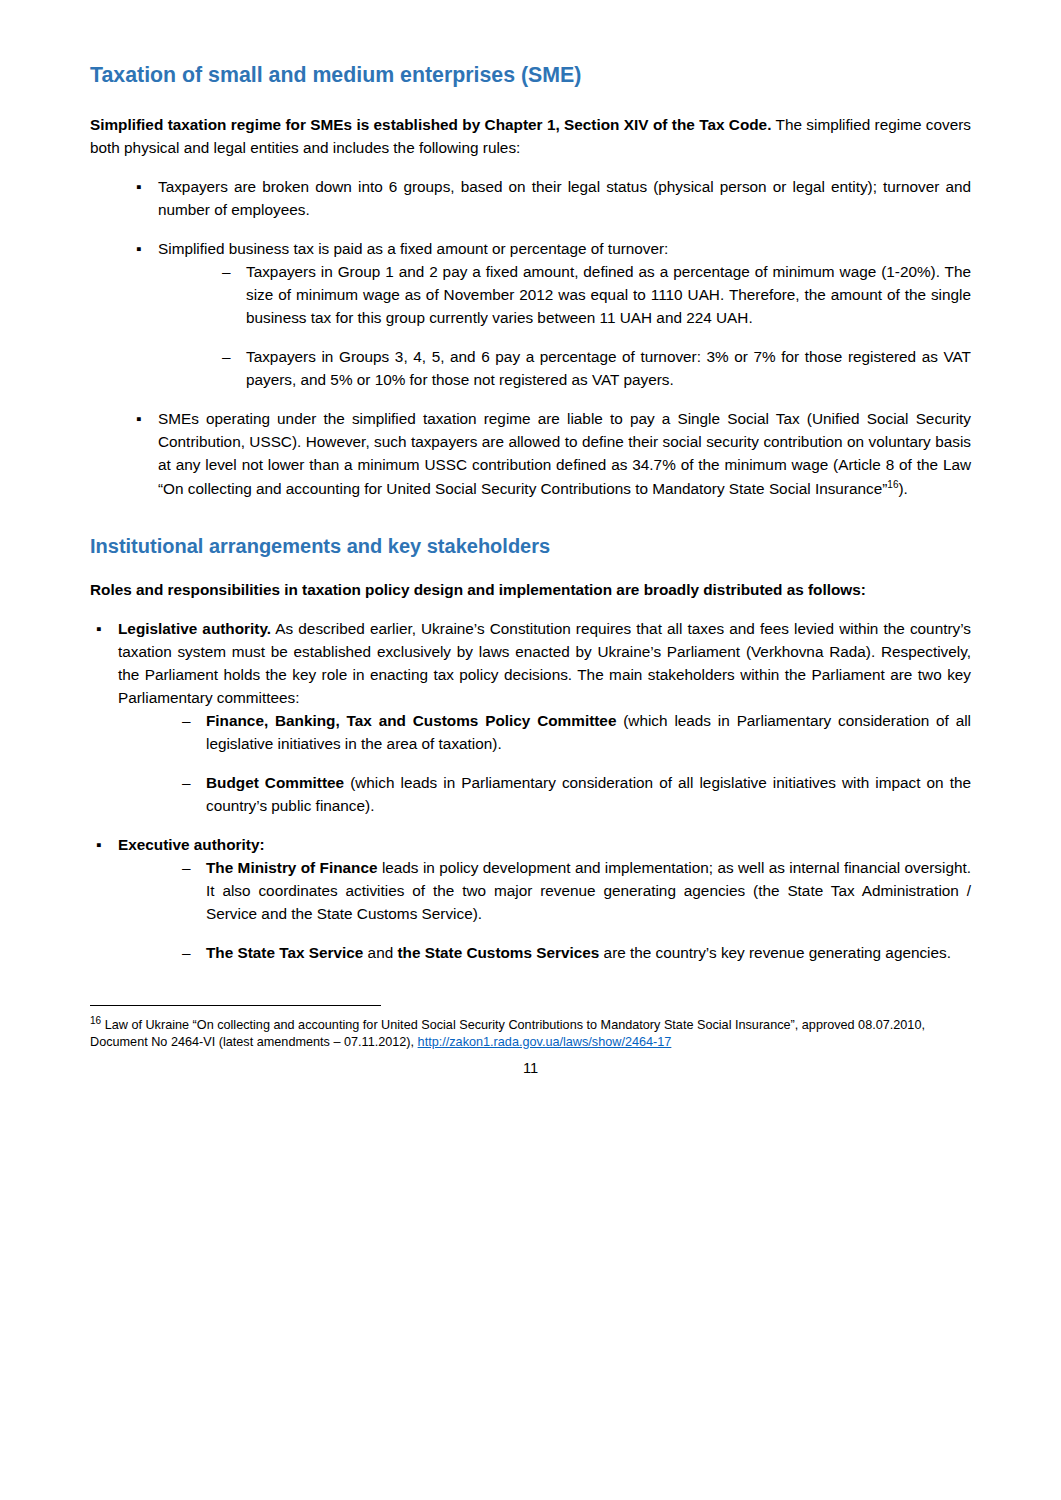Taxation of small and medium enterprises (SME)
Simplified taxation regime for SMEs is established by Chapter 1, Section XIV of the Tax Code. The simplified regime covers both physical and legal entities and includes the following rules:
Taxpayers are broken down into 6 groups, based on their legal status (physical person or legal entity); turnover and number of employees.
Simplified business tax is paid as a fixed amount or percentage of turnover:
Taxpayers in Group 1 and 2 pay a fixed amount, defined as a percentage of minimum wage (1-20%). The size of minimum wage as of November 2012 was equal to 1110 UAH. Therefore, the amount of the single business tax for this group currently varies between 11 UAH and 224 UAH.
Taxpayers in Groups 3, 4, 5, and 6 pay a percentage of turnover: 3% or 7% for those registered as VAT payers, and 5% or 10% for those not registered as VAT payers.
SMEs operating under the simplified taxation regime are liable to pay a Single Social Tax (Unified Social Security Contribution, USSC). However, such taxpayers are allowed to define their social security contribution on voluntary basis at any level not lower than a minimum USSC contribution defined as 34.7% of the minimum wage (Article 8 of the Law “On collecting and accounting for United Social Security Contributions to Mandatory State Social Insurance”16).
Institutional arrangements and key stakeholders
Roles and responsibilities in taxation policy design and implementation are broadly distributed as follows:
Legislative authority. As described earlier, Ukraine’s Constitution requires that all taxes and fees levied within the country’s taxation system must be established exclusively by laws enacted by Ukraine’s Parliament (Verkhovna Rada). Respectively, the Parliament holds the key role in enacting tax policy decisions. The main stakeholders within the Parliament are two key Parliamentary committees:
Finance, Banking, Tax and Customs Policy Committee (which leads in Parliamentary consideration of all legislative initiatives in the area of taxation).
Budget Committee (which leads in Parliamentary consideration of all legislative initiatives with impact on the country’s public finance).
Executive authority:
The Ministry of Finance leads in policy development and implementation; as well as internal financial oversight. It also coordinates activities of the two major revenue generating agencies (the State Tax Administration / Service and the State Customs Service).
The State Tax Service and the State Customs Services are the country’s key revenue generating agencies.
16 Law of Ukraine “On collecting and accounting for United Social Security Contributions to Mandatory State Social Insurance”, approved 08.07.2010, Document No 2464-VI (latest amendments – 07.11.2012), http://zakon1.rada.gov.ua/laws/show/2464-17
11